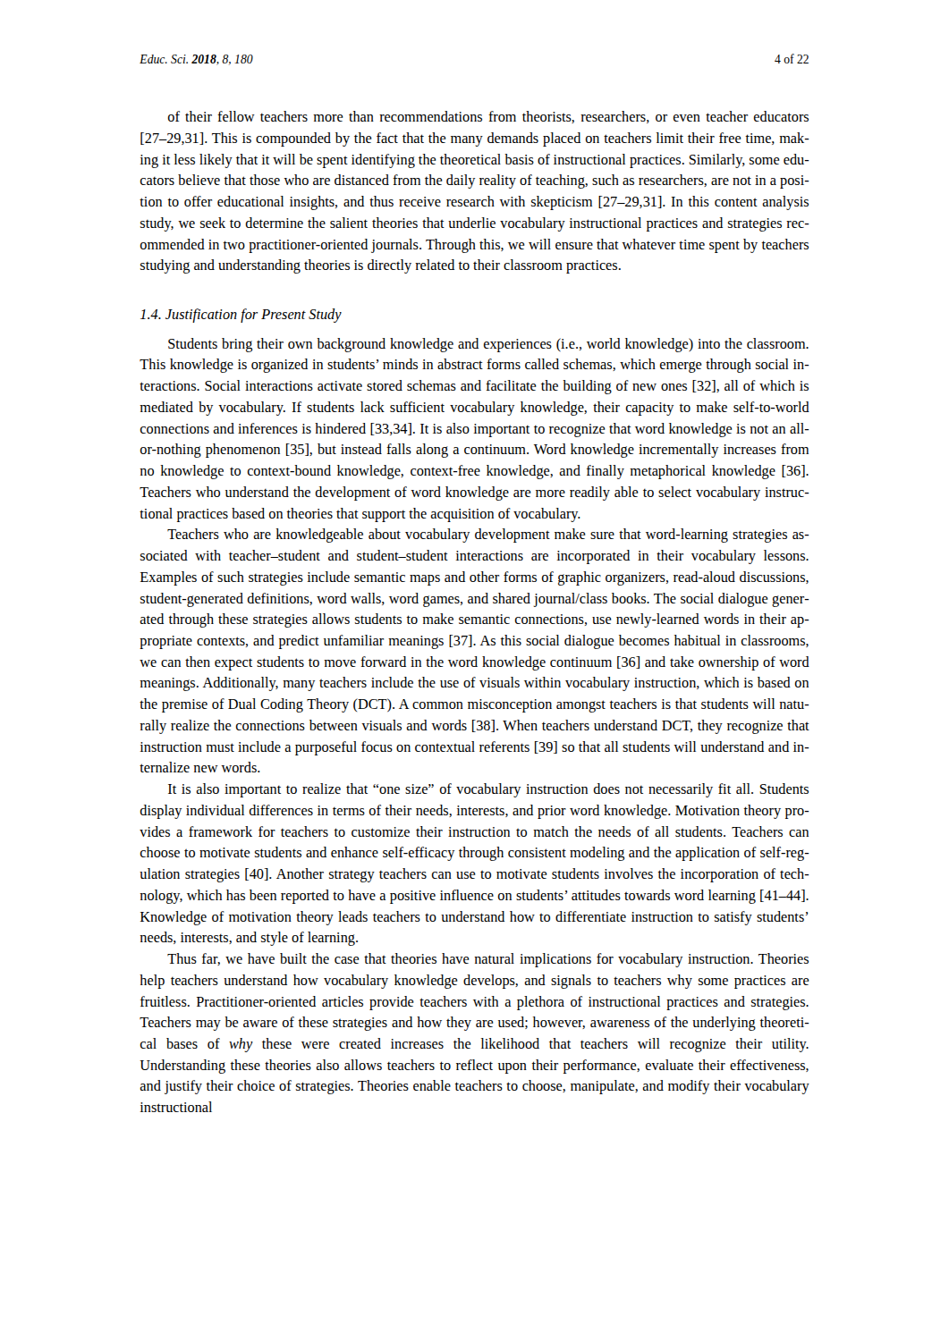Educ. Sci. 2018, 8, 180 4 of 22
of their fellow teachers more than recommendations from theorists, researchers, or even teacher educators [27–29,31]. This is compounded by the fact that the many demands placed on teachers limit their free time, making it less likely that it will be spent identifying the theoretical basis of instructional practices. Similarly, some educators believe that those who are distanced from the daily reality of teaching, such as researchers, are not in a position to offer educational insights, and thus receive research with skepticism [27–29,31]. In this content analysis study, we seek to determine the salient theories that underlie vocabulary instructional practices and strategies recommended in two practitioner-oriented journals. Through this, we will ensure that whatever time spent by teachers studying and understanding theories is directly related to their classroom practices.
1.4. Justification for Present Study
Students bring their own background knowledge and experiences (i.e., world knowledge) into the classroom. This knowledge is organized in students’ minds in abstract forms called schemas, which emerge through social interactions. Social interactions activate stored schemas and facilitate the building of new ones [32], all of which is mediated by vocabulary. If students lack sufficient vocabulary knowledge, their capacity to make self-to-world connections and inferences is hindered [33,34]. It is also important to recognize that word knowledge is not an all-or-nothing phenomenon [35], but instead falls along a continuum. Word knowledge incrementally increases from no knowledge to context-bound knowledge, context-free knowledge, and finally metaphorical knowledge [36]. Teachers who understand the development of word knowledge are more readily able to select vocabulary instructional practices based on theories that support the acquisition of vocabulary.
Teachers who are knowledgeable about vocabulary development make sure that word-learning strategies associated with teacher–student and student–student interactions are incorporated in their vocabulary lessons. Examples of such strategies include semantic maps and other forms of graphic organizers, read-aloud discussions, student-generated definitions, word walls, word games, and shared journal/class books. The social dialogue generated through these strategies allows students to make semantic connections, use newly-learned words in their appropriate contexts, and predict unfamiliar meanings [37]. As this social dialogue becomes habitual in classrooms, we can then expect students to move forward in the word knowledge continuum [36] and take ownership of word meanings. Additionally, many teachers include the use of visuals within vocabulary instruction, which is based on the premise of Dual Coding Theory (DCT). A common misconception amongst teachers is that students will naturally realize the connections between visuals and words [38]. When teachers understand DCT, they recognize that instruction must include a purposeful focus on contextual referents [39] so that all students will understand and internalize new words.
It is also important to realize that “one size” of vocabulary instruction does not necessarily fit all. Students display individual differences in terms of their needs, interests, and prior word knowledge. Motivation theory provides a framework for teachers to customize their instruction to match the needs of all students. Teachers can choose to motivate students and enhance self-efficacy through consistent modeling and the application of self-regulation strategies [40]. Another strategy teachers can use to motivate students involves the incorporation of technology, which has been reported to have a positive influence on students’ attitudes towards word learning [41–44]. Knowledge of motivation theory leads teachers to understand how to differentiate instruction to satisfy students’ needs, interests, and style of learning.
Thus far, we have built the case that theories have natural implications for vocabulary instruction. Theories help teachers understand how vocabulary knowledge develops, and signals to teachers why some practices are fruitless. Practitioner-oriented articles provide teachers with a plethora of instructional practices and strategies. Teachers may be aware of these strategies and how they are used; however, awareness of the underlying theoretical bases of why these were created increases the likelihood that teachers will recognize their utility. Understanding these theories also allows teachers to reflect upon their performance, evaluate their effectiveness, and justify their choice of strategies. Theories enable teachers to choose, manipulate, and modify their vocabulary instructional